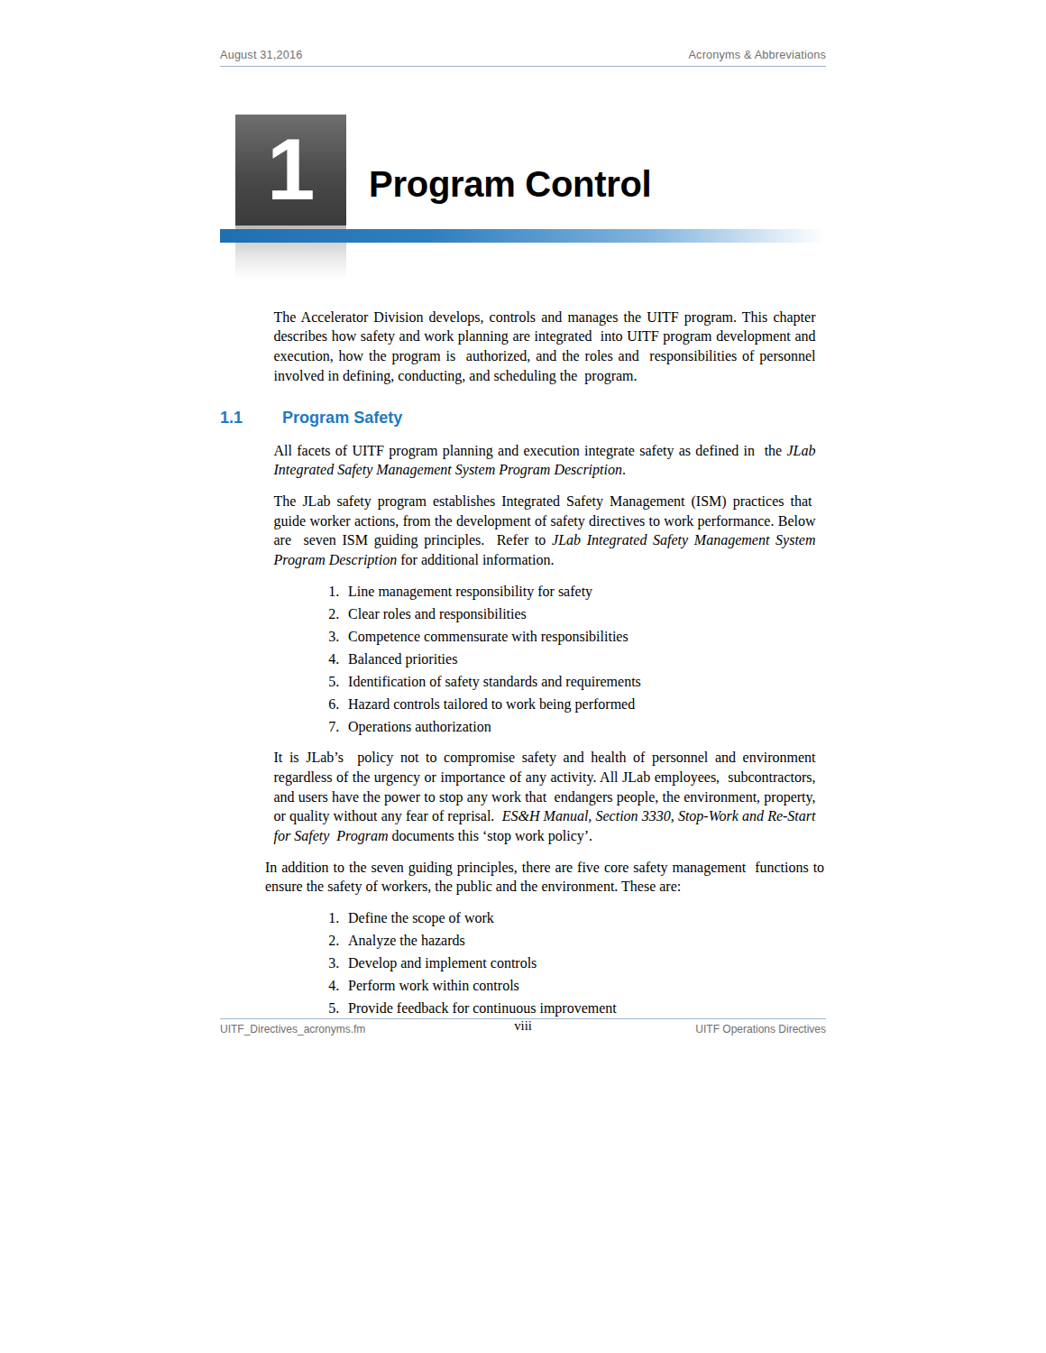August 31,2016
Acronyms & Abbreviations
1
Program Control
The Accelerator Division develops, controls and manages the UITF program. This chapter describes how safety and work planning are integrated into UITF program development and execution, how the program is authorized, and the roles and responsibilities of personnel involved in defining, conducting, and scheduling the program.
1.1 Program Safety
All facets of UITF program planning and execution integrate safety as defined in the JLab Integrated Safety Management System Program Description.
The JLab safety program establishes Integrated Safety Management (ISM) practices that guide worker actions, from the development of safety directives to work performance. Below are seven ISM guiding principles. Refer to JLab Integrated Safety Management System Program Description for additional information.
Line management responsibility for safety
Clear roles and responsibilities
Competence commensurate with responsibilities
Balanced priorities
Identification of safety standards and requirements
Hazard controls tailored to work being performed
Operations authorization
It is JLab’s policy not to compromise safety and health of personnel and environment regardless of the urgency or importance of any activity. All JLab employees, subcontractors, and users have the power to stop any work that endangers people, the environment, property, or quality without any fear of reprisal. ES&H Manual, Section 3330, Stop-Work and Re-Start for Safety Program documents this ‘stop work policy’.
In addition to the seven guiding principles, there are five core safety management functions to ensure the safety of workers, the public and the environment. These are:
Define the scope of work
Analyze the hazards
Develop and implement controls
Perform work within controls
Provide feedback for continuous improvement
UITF_Directives_acronyms.fm
viii
UITF Operations Directives